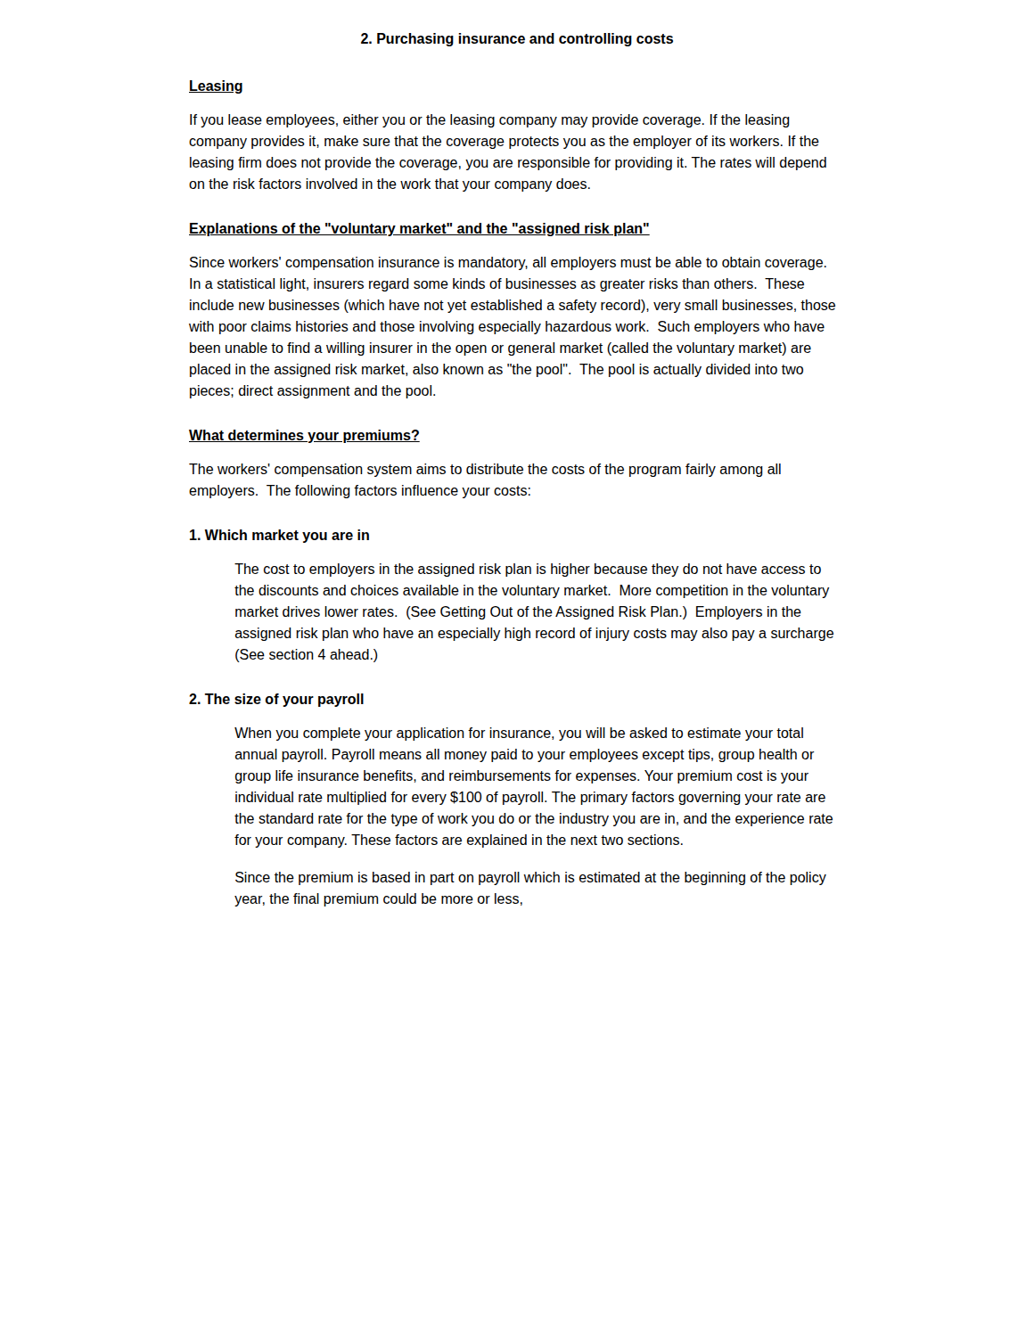2. Purchasing insurance and controlling costs
Leasing
If you lease employees, either you or the leasing company may provide coverage. If the leasing company provides it, make sure that the coverage protects you as the employer of its workers. If the leasing firm does not provide the coverage, you are responsible for providing it. The rates will depend on the risk factors involved in the work that your company does.
Explanations of the "voluntary market" and the "assigned risk plan"
Since workers' compensation insurance is mandatory, all employers must be able to obtain coverage. In a statistical light, insurers regard some kinds of businesses as greater risks than others. These include new businesses (which have not yet established a safety record), very small businesses, those with poor claims histories and those involving especially hazardous work. Such employers who have been unable to find a willing insurer in the open or general market (called the voluntary market) are placed in the assigned risk market, also known as "the pool". The pool is actually divided into two pieces; direct assignment and the pool.
What determines your premiums?
The workers' compensation system aims to distribute the costs of the program fairly among all employers. The following factors influence your costs:
1. Which market you are in
The cost to employers in the assigned risk plan is higher because they do not have access to the discounts and choices available in the voluntary market. More competition in the voluntary market drives lower rates. (See Getting Out of the Assigned Risk Plan.) Employers in the assigned risk plan who have an especially high record of injury costs may also pay a surcharge (See section 4 ahead.)
2. The size of your payroll
When you complete your application for insurance, you will be asked to estimate your total annual payroll. Payroll means all money paid to your employees except tips, group health or group life insurance benefits, and reimbursements for expenses. Your premium cost is your individual rate multiplied for every $100 of payroll. The primary factors governing your rate are the standard rate for the type of work you do or the industry you are in, and the experience rate for your company. These factors are explained in the next two sections.
Since the premium is based in part on payroll which is estimated at the beginning of the policy year, the final premium could be more or less,